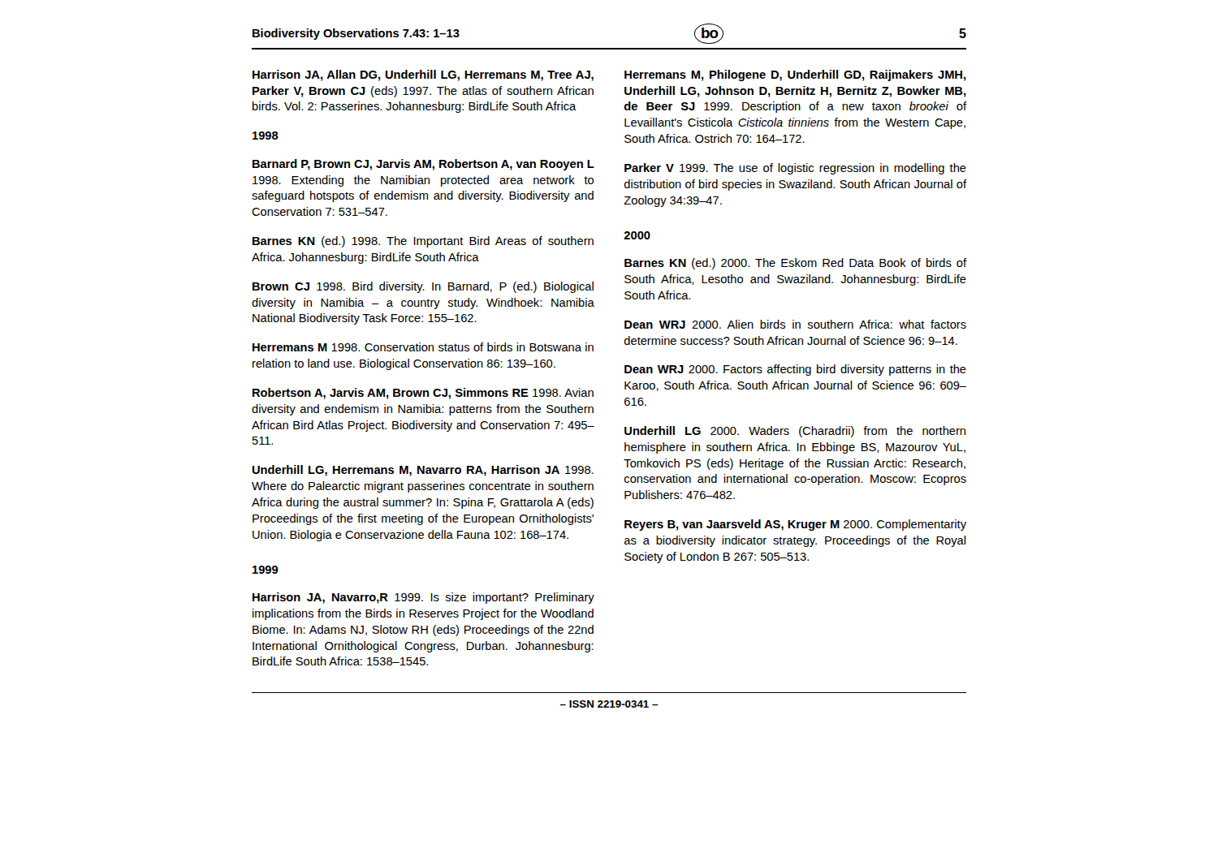Biodiversity Observations 7.43: 1–13
bo
5
Harrison JA, Allan DG, Underhill LG, Herremans M, Tree AJ, Parker V, Brown CJ (eds) 1997. The atlas of southern African birds. Vol. 2: Passerines. Johannesburg: BirdLife South Africa
1998
Barnard P, Brown CJ, Jarvis AM, Robertson A, van Rooyen L 1998. Extending the Namibian protected area network to safeguard hotspots of endemism and diversity. Biodiversity and Conservation 7: 531–547.
Barnes KN (ed.) 1998. The Important Bird Areas of southern Africa. Johannesburg: BirdLife South Africa
Brown CJ 1998. Bird diversity. In Barnard, P (ed.) Biological diversity in Namibia – a country study. Windhoek: Namibia National Biodiversity Task Force: 155–162.
Herremans M 1998. Conservation status of birds in Botswana in relation to land use. Biological Conservation 86: 139–160.
Robertson A, Jarvis AM, Brown CJ, Simmons RE 1998. Avian diversity and endemism in Namibia: patterns from the Southern African Bird Atlas Project. Biodiversity and Conservation 7: 495–511.
Underhill LG, Herremans M, Navarro RA, Harrison JA 1998. Where do Palearctic migrant passerines concentrate in southern Africa during the austral summer? In: Spina F, Grattarola A (eds) Proceedings of the first meeting of the European Ornithologists' Union. Biologia e Conservazione della Fauna 102: 168–174.
1999
Harrison JA, Navarro,R 1999. Is size important? Preliminary implications from the Birds in Reserves Project for the Woodland Biome. In: Adams NJ, Slotow RH (eds) Proceedings of the 22nd International Ornithological Congress, Durban. Johannesburg: BirdLife South Africa: 1538–1545.
Herremans M, Philogene D, Underhill GD, Raijmakers JMH, Underhill LG, Johnson D, Bernitz H, Bernitz Z, Bowker MB, de Beer SJ 1999. Description of a new taxon brookei of Levaillant's Cisticola Cisticola tinniens from the Western Cape, South Africa. Ostrich 70: 164–172.
Parker V 1999. The use of logistic regression in modelling the distribution of bird species in Swaziland. South African Journal of Zoology 34:39–47.
2000
Barnes KN (ed.) 2000. The Eskom Red Data Book of birds of South Africa, Lesotho and Swaziland. Johannesburg: BirdLife South Africa.
Dean WRJ 2000. Alien birds in southern Africa: what factors determine success? South African Journal of Science 96: 9–14.
Dean WRJ 2000. Factors affecting bird diversity patterns in the Karoo, South Africa. South African Journal of Science 96: 609–616.
Underhill LG 2000. Waders (Charadrii) from the northern hemisphere in southern Africa. In Ebbinge BS, Mazourov YuL, Tomkovich PS (eds) Heritage of the Russian Arctic: Research, conservation and international co-operation. Moscow: Ecopros Publishers: 476–482.
Reyers B, van Jaarsveld AS, Kruger M 2000. Complementarity as a biodiversity indicator strategy. Proceedings of the Royal Society of London B 267: 505–513.
– ISSN 2219-0341 –